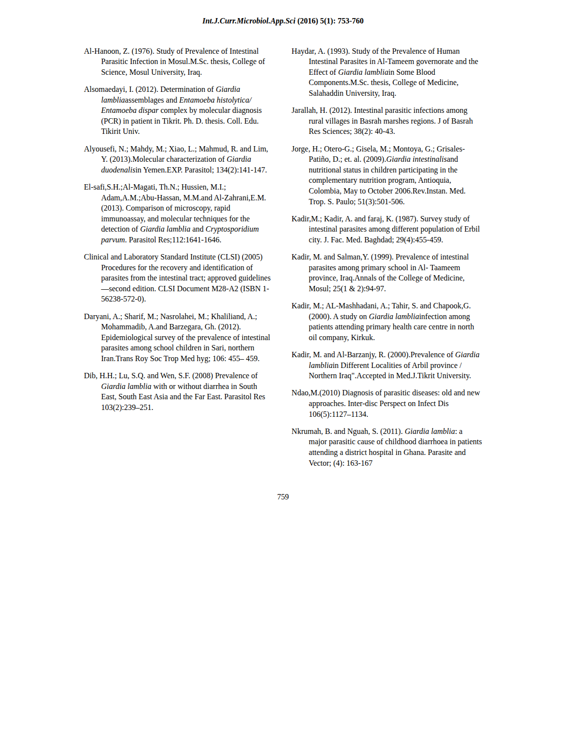Int.J.Curr.Microbiol.App.Sci (2016) 5(1): 753-760
Al-Hanoon, Z. (1976). Study of Prevalence of Intestinal Parasitic Infection in Mosul.M.Sc. thesis, College of Science, Mosul University, Iraq.
Alsomaedayi, I. (2012). Determination of Giardia lambliaassemblages and Entamoeba histolytica/ Entamoeba dispar complex by molecular diagnosis (PCR) in patient in Tikrit. Ph. D. thesis. Coll. Edu. Tikirit Univ.
Alyousefi, N.; Mahdy, M.; Xiao, L.; Mahmud, R. and Lim, Y. (2013).Molecular characterization of Giardia duodenalisin Yemen.EXP. Parasitol; 134(2):141-147.
El-safi,S.H.;Al-Magati, Th.N.; Hussien, M.I.; Adam,A.M.;Abu-Hassan, M.M.and Al-Zahrani,E.M. (2013). Comparison of microscopy, rapid immunoassay, and molecular techniques for the detection of Giardia lamblia and Cryptosporidium parvum. Parasitol Res;112:1641-1646.
Clinical and Laboratory Standard Institute (CLSI) (2005) Procedures for the recovery and identification of parasites from the intestinal tract; approved guidelines—second edition. CLSI Document M28-A2 (ISBN 1-56238-572-0).
Daryani, A.; Sharif, M.; Nasrolahei, M.; Khaliliand, A.; Mohammadib, A.and Barzegara, Gh. (2012). Epidemiological survey of the prevalence of intestinal parasites among school children in Sari, northern Iran.Trans Roy Soc Trop Med hyg; 106: 455– 459.
Dib, H.H.; Lu, S.Q. and Wen, S.F. (2008) Prevalence of Giardia lamblia with or without diarrhea in South East, South East Asia and the Far East. Parasitol Res 103(2):239–251.
Haydar, A. (1993). Study of the Prevalence of Human Intestinal Parasites in Al-Tameem governorate and the Effect of Giardia lambliain Some Blood Components.M.Sc. thesis, College of Medicine, Salahaddin University, Iraq.
Jarallah, H. (2012). Intestinal parasitic infections among rural villages in Basrah marshes regions. J of Basrah Res Sciences; 38(2): 40-43.
Jorge, H.; Otero-G.; Gisela, M.; Montoya, G.; Grisales-Patiño, D.; et. al. (2009).Giardia intestinalisand nutritional status in children participating in the complementary nutrition program, Antioquia, Colombia, May to October 2006.Rev.Instan. Med. Trop. S. Paulo; 51(3):501-506.
Kadir,M.; Kadir, A. and faraj, K. (1987). Survey study of intestinal parasites among different population of Erbil city. J. Fac. Med. Baghdad; 29(4):455-459.
Kadir, M. and Salman,Y. (1999). Prevalence of intestinal parasites among primary school in Al- Taameem province, Iraq.Annals of the College of Medicine, Mosul; 25(1 & 2):94-97.
Kadir, M.; AL-Mashhadani, A.; Tahir, S. and Chapook,G. (2000). A study on Giardia lambliainfection among patients attending primary health care centre in north oil company, Kirkuk.
Kadir, M. and Al-Barzanjy, R. (2000).Prevalence of Giardia lambliain Different Localities of Arbil province / Northern Iraq".Accepted in Med.J.Tikrit University.
Ndao,M.(2010) Diagnosis of parasitic diseases: old and new approaches. Inter-disc Perspect on Infect Dis 106(5):1127–1134.
Nkrumah, B. and Nguah, S. (2011). Giardia lamblia: a major parasitic cause of childhood diarrhoea in patients attending a district hospital in Ghana. Parasite and Vector; (4): 163-167
759